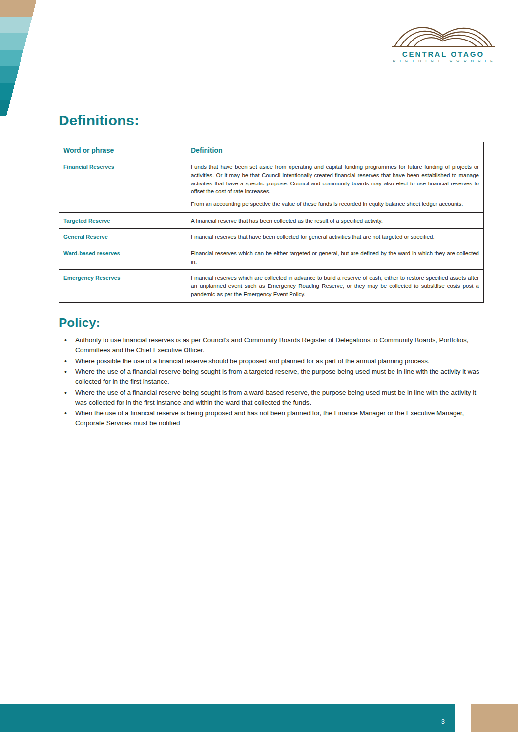CENTRAL OTAGO
D I S T R I C T C O U N C I L
Definitions:
| Word or phrase | Definition |
| --- | --- |
| Financial Reserves | Funds that have been set aside from operating and capital funding programmes for future funding of projects or activities. Or it may be that Council intentionally created financial reserves that have been established to manage activities that have a specific purpose. Council and community boards may also elect to use financial reserves to offset the cost of rate increases. From an accounting perspective the value of these funds is recorded in equity balance sheet ledger accounts. |
| Targeted Reserve | A financial reserve that has been collected as the result of a specified activity. |
| General Reserve | Financial reserves that have been collected for general activities that are not targeted or specified. |
| Ward-based reserves | Financial reserves which can be either targeted or general, but are defined by the ward in which they are collected in. |
| Emergency Reserves | Financial reserves which are collected in advance to build a reserve of cash, either to restore specified assets after an unplanned event such as Emergency Roading Reserve, or they may be collected to subsidise costs post a pandemic as per the Emergency Event Policy. |
Policy:
Authority to use financial reserves is as per Council’s and Community Boards Register of Delegations to Community Boards, Portfolios, Committees and the Chief Executive Officer.
Where possible the use of a financial reserve should be proposed and planned for as part of the annual planning process.
Where the use of a financial reserve being sought is from a targeted reserve, the purpose being used must be in line with the activity it was collected for in the first instance.
Where the use of a financial reserve being sought is from a ward-based reserve, the purpose being used must be in line with the activity it was collected for in the first instance and within the ward that collected the funds.
When the use of a financial reserve is being proposed and has not been planned for, the Finance Manager or the Executive Manager, Corporate Services must be notified
3